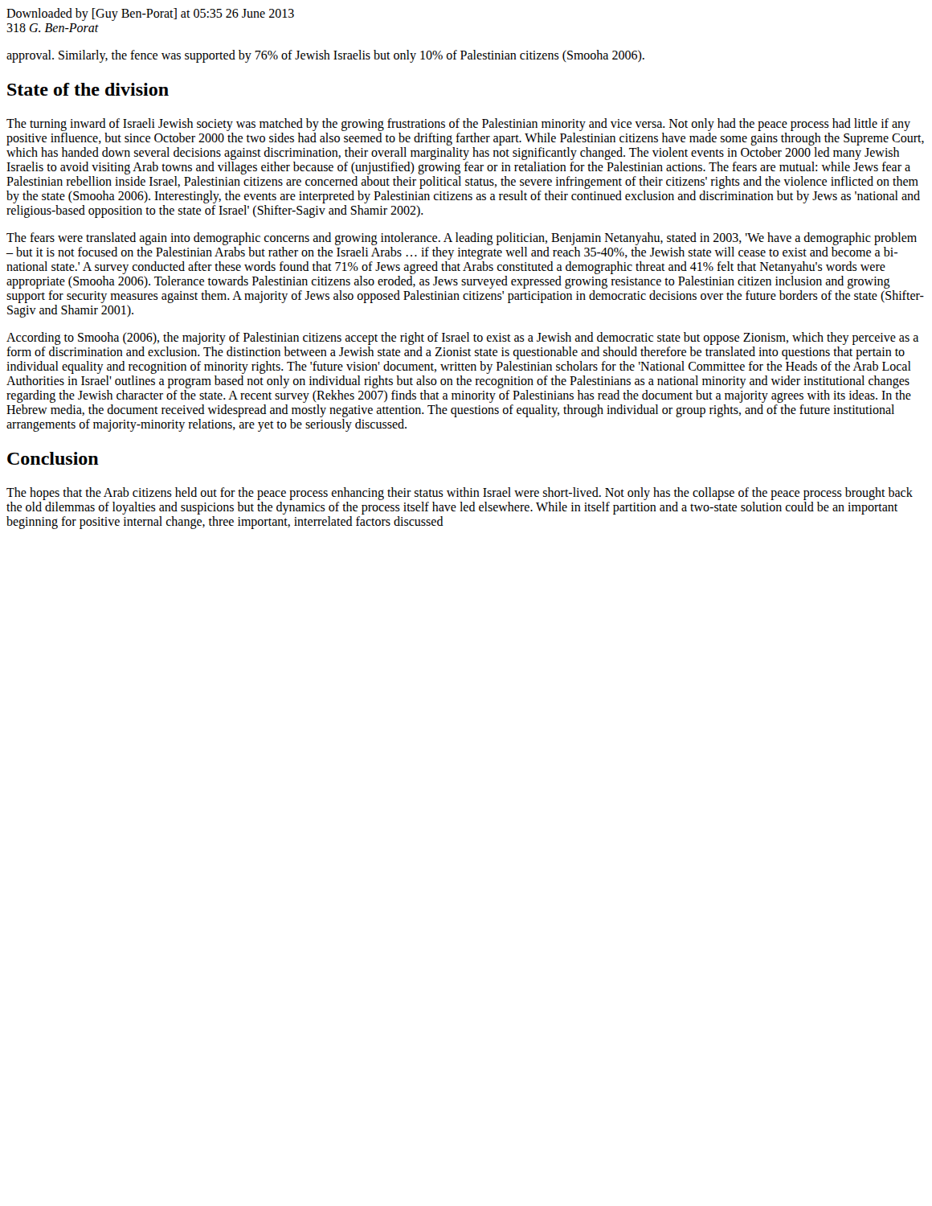Downloaded by [Guy Ben-Porat] at 05:35 26 June 2013
318 G. Ben-Porat
approval. Similarly, the fence was supported by 76% of Jewish Israelis but only 10% of Palestinian citizens (Smooha 2006).
State of the division
The turning inward of Israeli Jewish society was matched by the growing frustrations of the Palestinian minority and vice versa. Not only had the peace process had little if any positive influence, but since October 2000 the two sides had also seemed to be drifting farther apart. While Palestinian citizens have made some gains through the Supreme Court, which has handed down several decisions against discrimination, their overall marginality has not significantly changed. The violent events in October 2000 led many Jewish Israelis to avoid visiting Arab towns and villages either because of (unjustified) growing fear or in retaliation for the Palestinian actions. The fears are mutual: while Jews fear a Palestinian rebellion inside Israel, Palestinian citizens are concerned about their political status, the severe infringement of their citizens' rights and the violence inflicted on them by the state (Smooha 2006). Interestingly, the events are interpreted by Palestinian citizens as a result of their continued exclusion and discrimination but by Jews as 'national and religious-based opposition to the state of Israel' (Shifter-Sagiv and Shamir 2002).
The fears were translated again into demographic concerns and growing intolerance. A leading politician, Benjamin Netanyahu, stated in 2003, 'We have a demographic problem – but it is not focused on the Palestinian Arabs but rather on the Israeli Arabs … if they integrate well and reach 35-40%, the Jewish state will cease to exist and become a bi-national state.' A survey conducted after these words found that 71% of Jews agreed that Arabs constituted a demographic threat and 41% felt that Netanyahu's words were appropriate (Smooha 2006). Tolerance towards Palestinian citizens also eroded, as Jews surveyed expressed growing resistance to Palestinian citizen inclusion and growing support for security measures against them. A majority of Jews also opposed Palestinian citizens' participation in democratic decisions over the future borders of the state (Shifter-Sagiv and Shamir 2001).
According to Smooha (2006), the majority of Palestinian citizens accept the right of Israel to exist as a Jewish and democratic state but oppose Zionism, which they perceive as a form of discrimination and exclusion. The distinction between a Jewish state and a Zionist state is questionable and should therefore be translated into questions that pertain to individual equality and recognition of minority rights. The 'future vision' document, written by Palestinian scholars for the 'National Committee for the Heads of the Arab Local Authorities in Israel' outlines a program based not only on individual rights but also on the recognition of the Palestinians as a national minority and wider institutional changes regarding the Jewish character of the state. A recent survey (Rekhes 2007) finds that a minority of Palestinians has read the document but a majority agrees with its ideas. In the Hebrew media, the document received widespread and mostly negative attention. The questions of equality, through individual or group rights, and of the future institutional arrangements of majority-minority relations, are yet to be seriously discussed.
Conclusion
The hopes that the Arab citizens held out for the peace process enhancing their status within Israel were short-lived. Not only has the collapse of the peace process brought back the old dilemmas of loyalties and suspicions but the dynamics of the process itself have led elsewhere. While in itself partition and a two-state solution could be an important beginning for positive internal change, three important, interrelated factors discussed